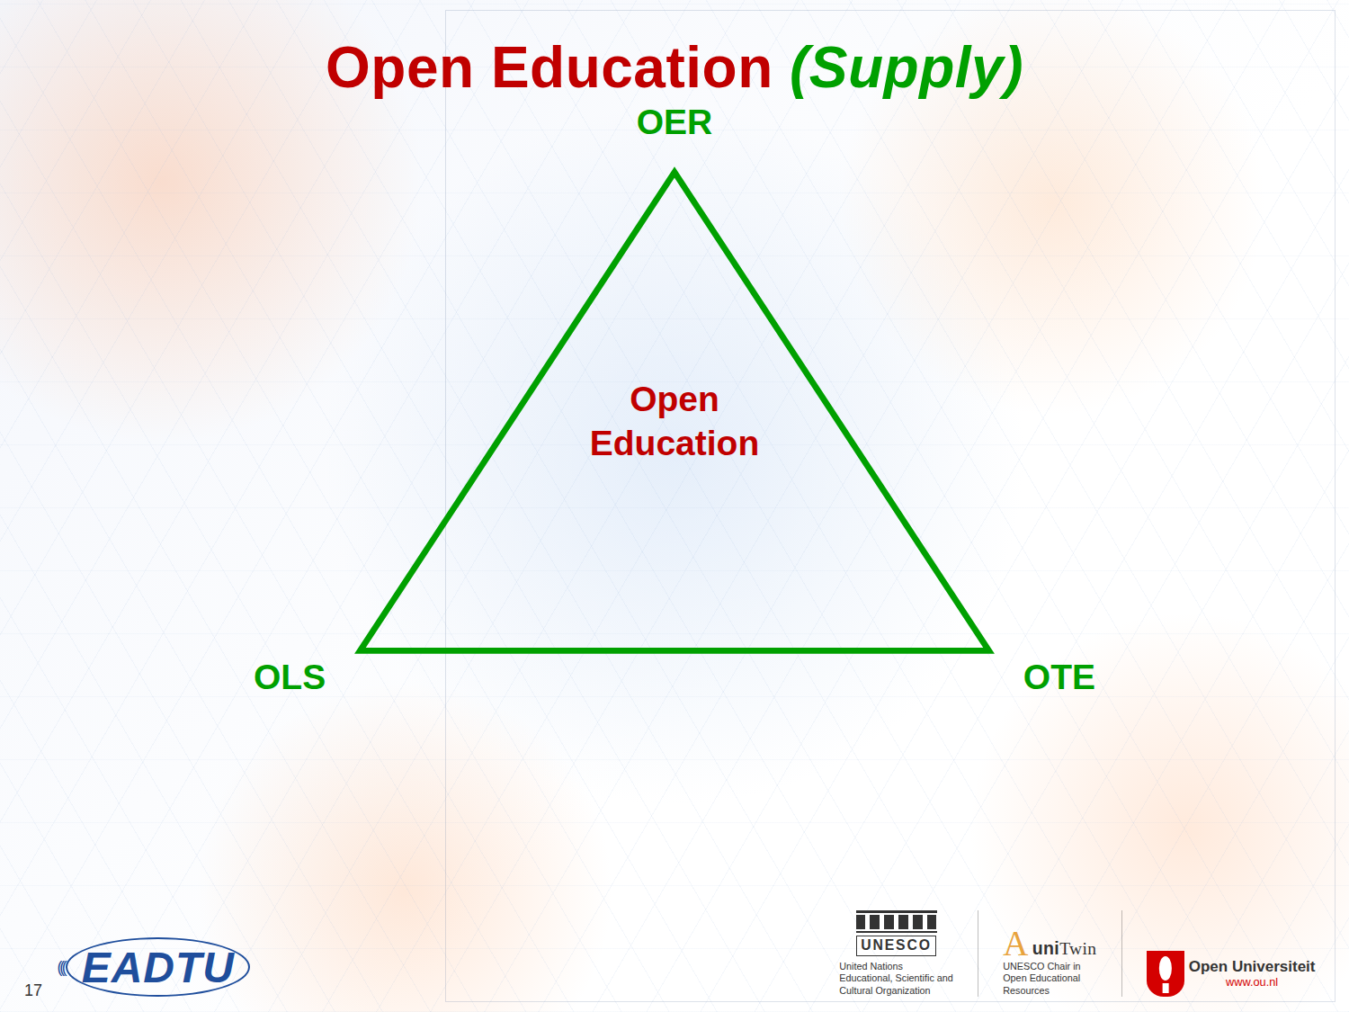Open Education (Supply)
OER OLS OTE
Open
Education
17
((( EADTU
UNESCO
United Nations
Educational, Scientific and
Cultural Organization
A uniTwin
UNESCO Chair in
Open Educational
Resources
Open Universiteit
www.ou.nl